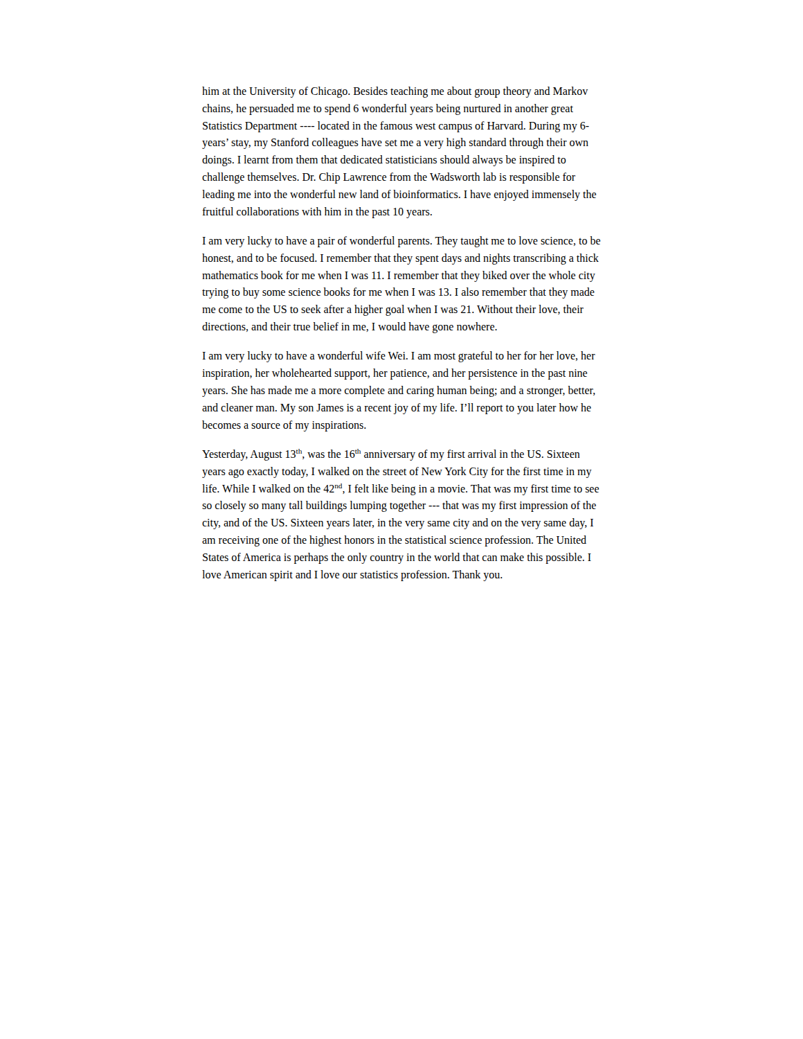him at the University of Chicago. Besides teaching me about group theory and Markov chains, he persuaded me to spend 6 wonderful years being nurtured in another great Statistics Department ---- located in the famous west campus of Harvard. During my 6-years’ stay, my Stanford colleagues have set me a very high standard through their own doings. I learnt from them that dedicated statisticians should always be inspired to challenge themselves. Dr. Chip Lawrence from the Wadsworth lab is responsible for leading me into the wonderful new land of bioinformatics. I have enjoyed immensely the fruitful collaborations with him in the past 10 years.
I am very lucky to have a pair of wonderful parents. They taught me to love science, to be honest, and to be focused. I remember that they spent days and nights transcribing a thick mathematics book for me when I was 11. I remember that they biked over the whole city trying to buy some science books for me when I was 13. I also remember that they made me come to the US to seek after a higher goal when I was 21. Without their love, their directions, and their true belief in me, I would have gone nowhere.
I am very lucky to have a wonderful wife Wei. I am most grateful to her for her love, her inspiration, her wholehearted support, her patience, and her persistence in the past nine years. She has made me a more complete and caring human being; and a stronger, better, and cleaner man. My son James is a recent joy of my life. I’ll report to you later how he becomes a source of my inspirations.
Yesterday, August 13th, was the 16th anniversary of my first arrival in the US. Sixteen years ago exactly today, I walked on the street of New York City for the first time in my life. While I walked on the 42nd, I felt like being in a movie. That was my first time to see so closely so many tall buildings lumping together --- that was my first impression of the city, and of the US. Sixteen years later, in the very same city and on the very same day, I am receiving one of the highest honors in the statistical science profession. The United States of America is perhaps the only country in the world that can make this possible. I love American spirit and I love our statistics profession. Thank you.